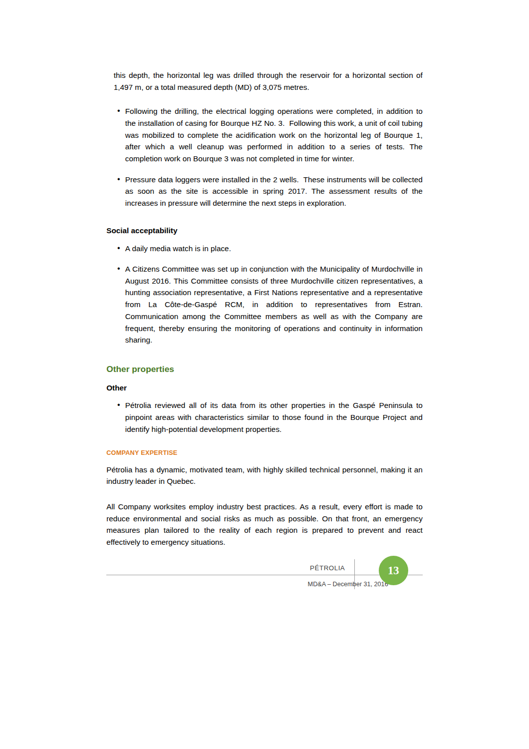this depth, the horizontal leg was drilled through the reservoir for a horizontal section of 1,497 m, or a total measured depth (MD) of 3,075 metres.
Following the drilling, the electrical logging operations were completed, in addition to the installation of casing for Bourque HZ No. 3. Following this work, a unit of coil tubing was mobilized to complete the acidification work on the horizontal leg of Bourque 1, after which a well cleanup was performed in addition to a series of tests. The completion work on Bourque 3 was not completed in time for winter.
Pressure data loggers were installed in the 2 wells. These instruments will be collected as soon as the site is accessible in spring 2017. The assessment results of the increases in pressure will determine the next steps in exploration.
Social acceptability
A daily media watch is in place.
A Citizens Committee was set up in conjunction with the Municipality of Murdochville in August 2016. This Committee consists of three Murdochville citizen representatives, a hunting association representative, a First Nations representative and a representative from La Côte-de-Gaspé RCM, in addition to representatives from Estran. Communication among the Committee members as well as with the Company are frequent, thereby ensuring the monitoring of operations and continuity in information sharing.
Other properties
Other
Pétrolia reviewed all of its data from its other properties in the Gaspé Peninsula to pinpoint areas with characteristics similar to those found in the Bourque Project and identify high-potential development properties.
COMPANY EXPERTISE
Pétrolia has a dynamic, motivated team, with highly skilled technical personnel, making it an industry leader in Quebec.
All Company worksites employ industry best practices. As a result, every effort is made to reduce environmental and social risks as much as possible. On that front, an emergency measures plan tailored to the reality of each region is prepared to prevent and react effectively to emergency situations.
PÉTROLIA
MD&A – December 31, 2016
13